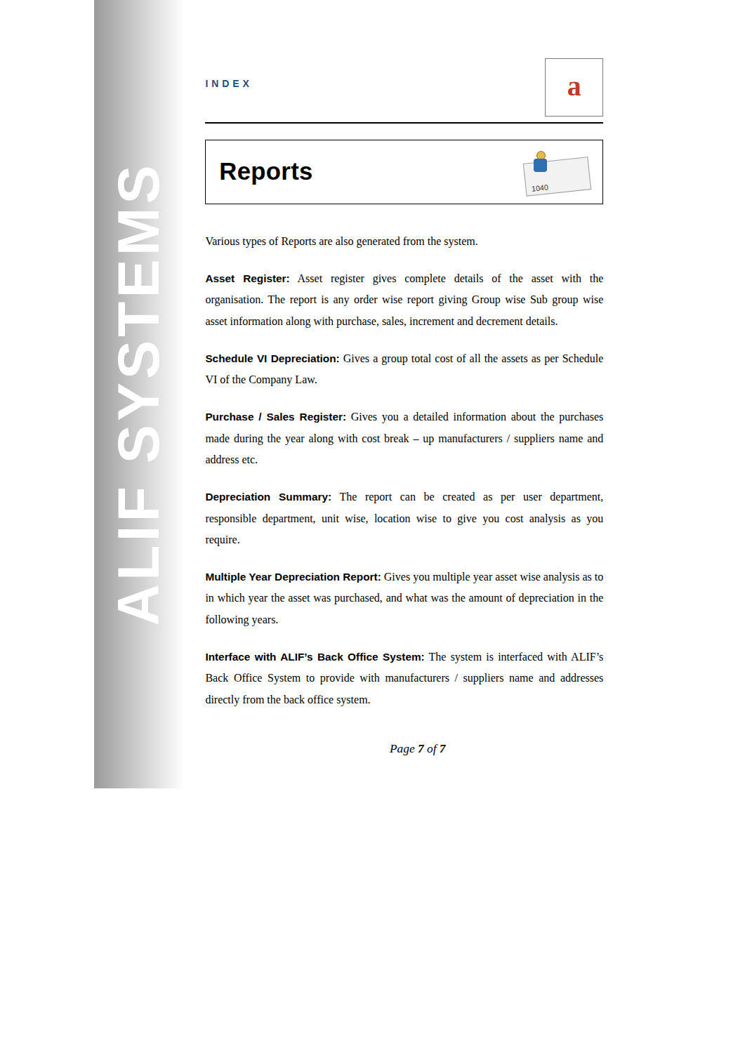ALIF SYSTEMS
INDEX
a
Reports
Various types of Reports are also generated from the system.
Asset Register: Asset register gives complete details of the asset with the organisation. The report is any order wise report giving Group wise Sub group wise asset information along with purchase, sales, increment and decrement details.
Schedule VI Depreciation: Gives a group total cost of all the assets as per Schedule VI of the Company Law.
Purchase / Sales Register: Gives you a detailed information about the purchases made during the year along with cost break – up manufacturers / suppliers name and address etc.
Depreciation Summary: The report can be created as per user department, responsible department, unit wise, location wise to give you cost analysis as you require.
Multiple Year Depreciation Report: Gives you multiple year asset wise analysis as to in which year the asset was purchased, and what was the amount of depreciation in the following years.
Interface with ALIF’s Back Office System: The system is interfaced with ALIF’s Back Office System to provide with manufacturers / suppliers name and addresses directly from the back office system.
Page 7 of 7